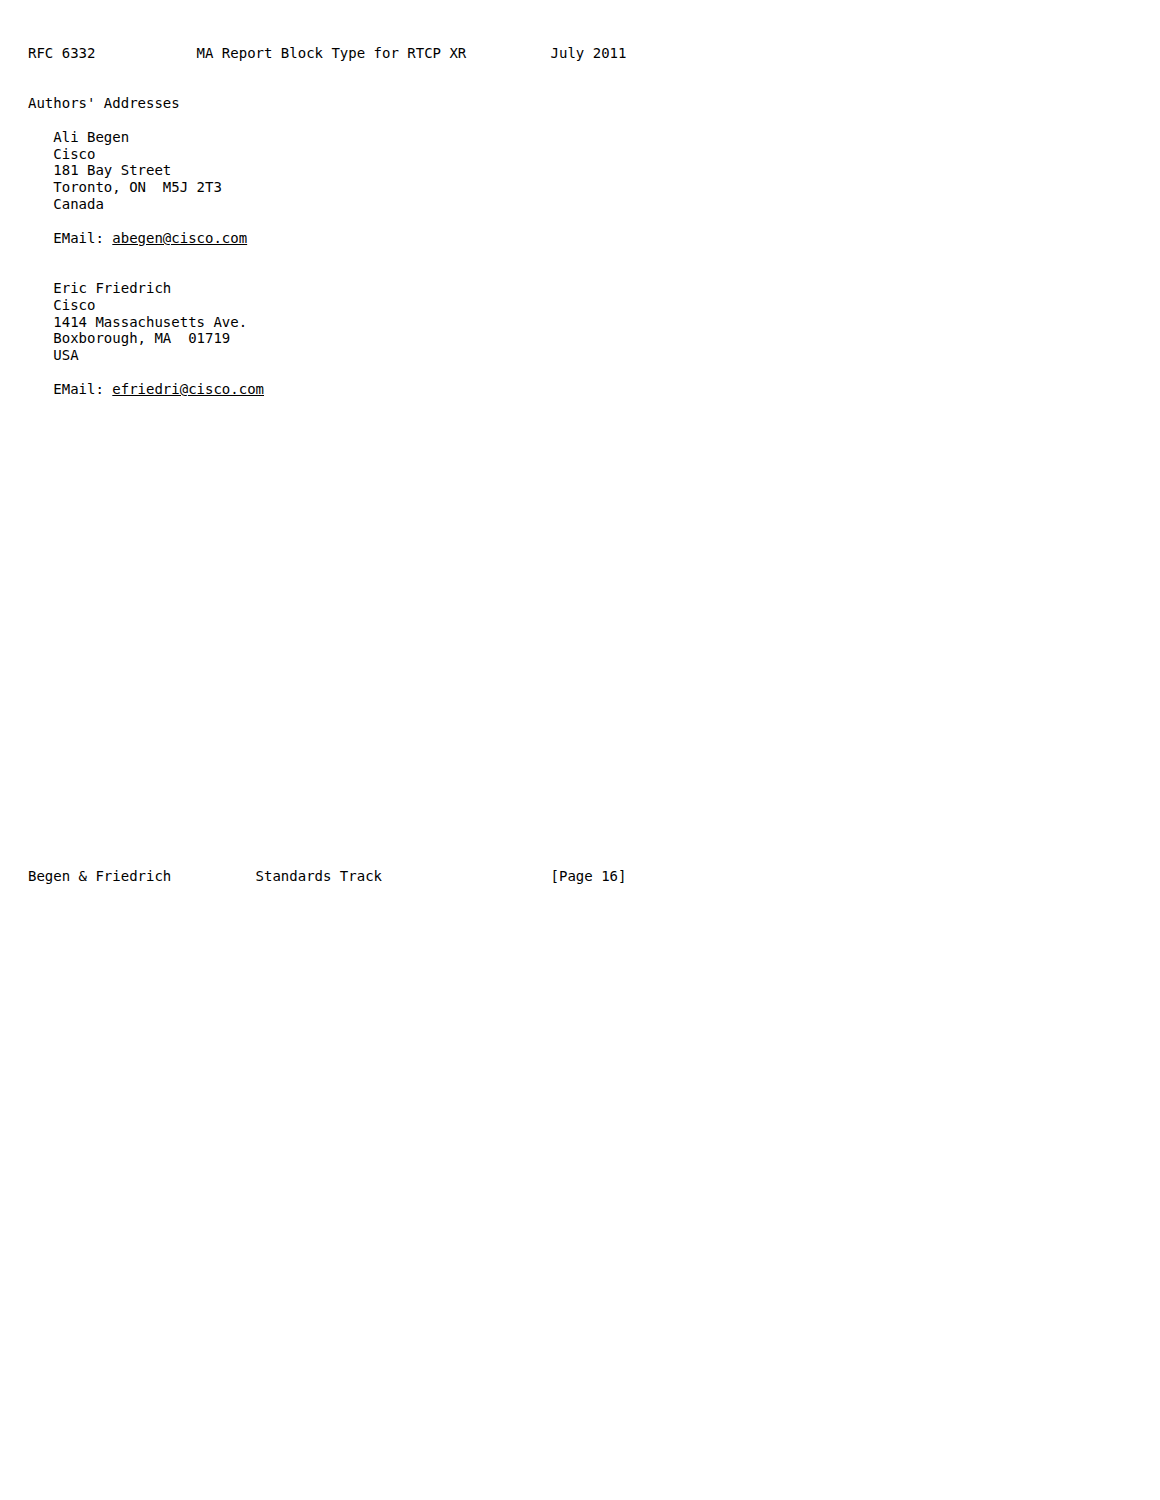RFC 6332 MA Report Block Type for RTCP XR July 2011 Authors' Addresses Ali Begen Cisco 181 Bay Street Toronto, ON M5J 2T3 Canada EMail: abegen@cisco.com Eric Friedrich Cisco 1414 Massachusetts Ave. Boxborough, MA 01719 USA EMail: efriedri@cisco.com Begen & Friedrich Standards Track [Page 16]